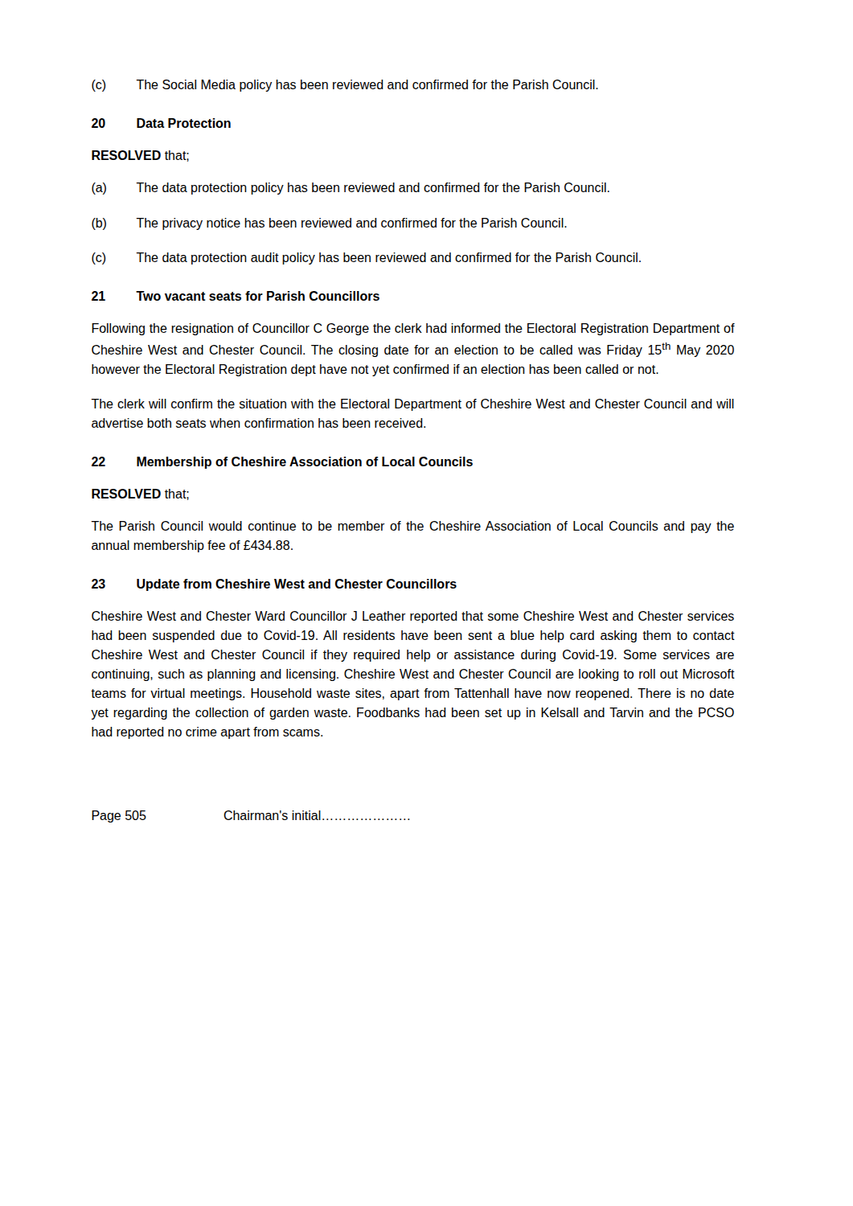(c)
The Social Media policy has been reviewed and confirmed for the Parish Council.
20 Data Protection
RESOLVED that;
(a)
The data protection policy has been reviewed and confirmed for the Parish Council.
(b)
The privacy notice has been reviewed and confirmed for the Parish Council.
(c)
The data protection audit policy has been reviewed and confirmed for the Parish Council.
21 Two vacant seats for Parish Councillors
Following the resignation of Councillor C George the clerk had informed the Electoral Registration Department of Cheshire West and Chester Council. The closing date for an election to be called was Friday 15th May 2020 however the Electoral Registration dept have not yet confirmed if an election has been called or not.
The clerk will confirm the situation with the Electoral Department of Cheshire West and Chester Council and will advertise both seats when confirmation has been received.
22 Membership of Cheshire Association of Local Councils
RESOLVED that;
The Parish Council would continue to be member of the Cheshire Association of Local Councils and pay the annual membership fee of £434.88.
23 Update from Cheshire West and Chester Councillors
Cheshire West and Chester Ward Councillor J Leather reported that some Cheshire West and Chester services had been suspended due to Covid-19. All residents have been sent a blue help card asking them to contact Cheshire West and Chester Council if they required help or assistance during Covid-19. Some services are continuing, such as planning and licensing. Cheshire West and Chester Council are looking to roll out Microsoft teams for virtual meetings. Household waste sites, apart from Tattenhall have now reopened. There is no date yet regarding the collection of garden waste. Foodbanks had been set up in Kelsall and Tarvin and the PCSO had reported no crime apart from scams.
Page 505
Chairman's initial…………………